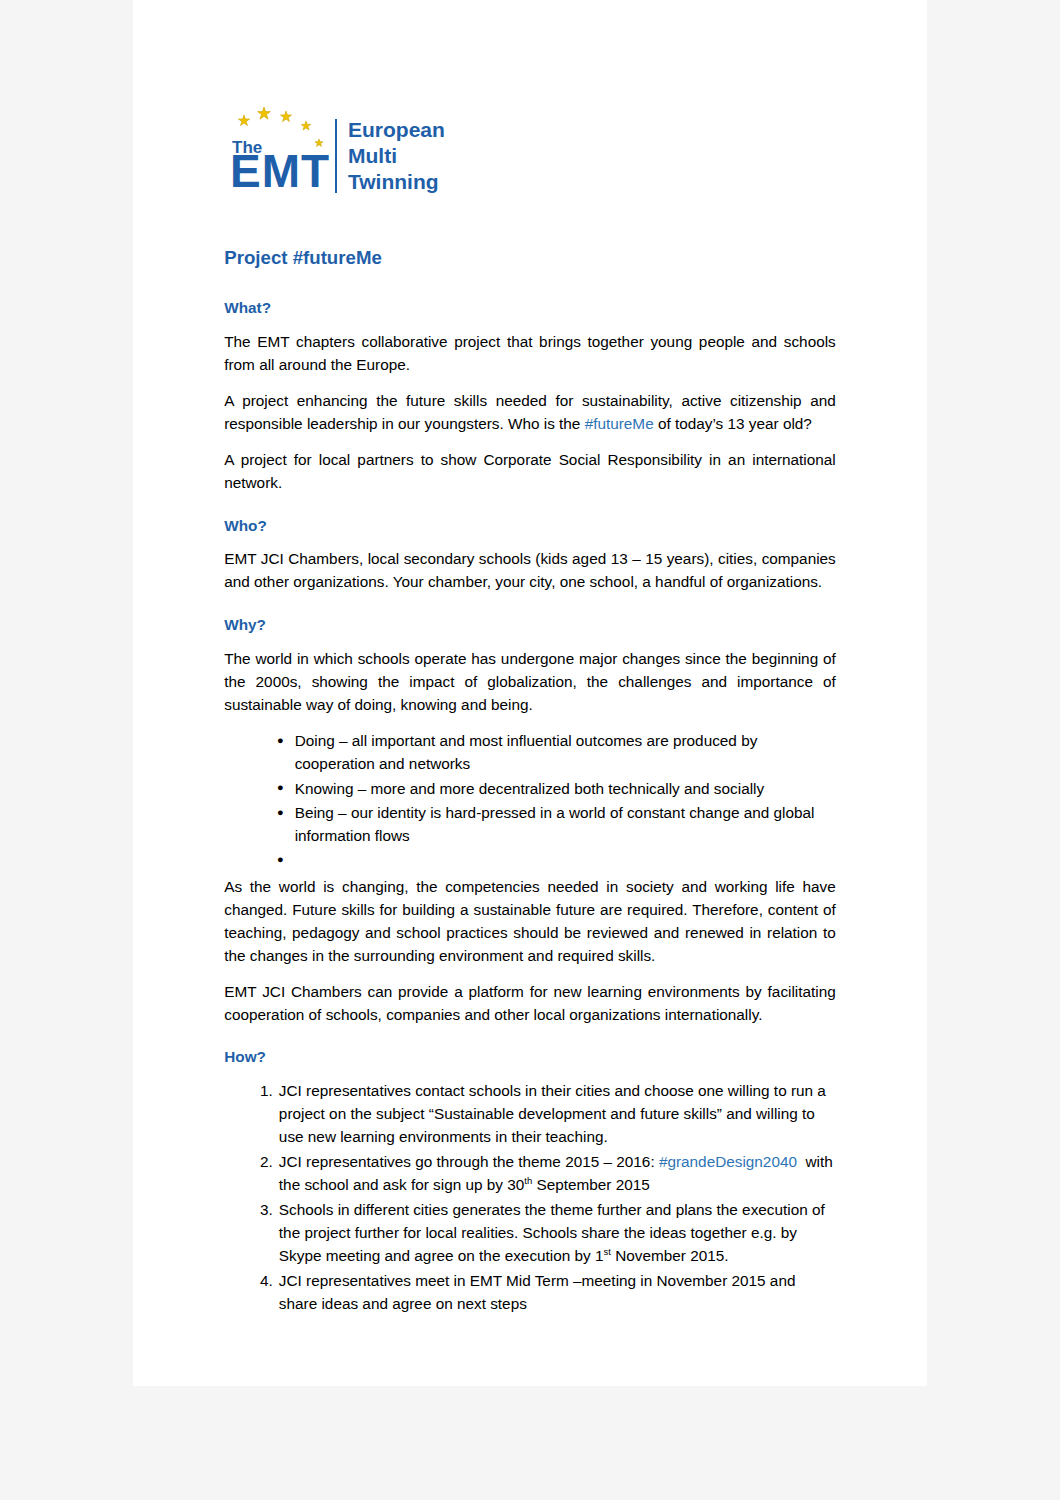The EMT European Multi Twinning
Project #futureMe
What?
The EMT chapters collaborative project that brings together young people and schools from all around the Europe.
A project enhancing the future skills needed for sustainability, active citizenship and responsible leadership in our youngsters. Who is the #futureMe of today’s 13 year old?
A project for local partners to show Corporate Social Responsibility in an international network.
Who?
EMT JCI Chambers, local secondary schools (kids aged 13 – 15 years), cities, companies and other organizations. Your chamber, your city, one school, a handful of organizations.
Why?
The world in which schools operate has undergone major changes since the beginning of the 2000s, showing the impact of globalization, the challenges and importance of sustainable way of doing, knowing and being.
Doing – all important and most influential outcomes are produced by cooperation and networks
Knowing – more and more decentralized both technically and socially
Being – our identity is hard-pressed in a world of constant change and global information flows
As the world is changing, the competencies needed in society and working life have changed. Future skills for building a sustainable future are required. Therefore, content of teaching, pedagogy and school practices should be reviewed and renewed in relation to the changes in the surrounding environment and required skills.
EMT JCI Chambers can provide a platform for new learning environments by facilitating cooperation of schools, companies and other local organizations internationally.
How?
JCI representatives contact schools in their cities and choose one willing to run a project on the subject “Sustainable development and future skills” and willing to use new learning environments in their teaching.
JCI representatives go through the theme 2015 – 2016: #grandeDesign2040 with the school and ask for sign up by 30th September 2015
Schools in different cities generates the theme further and plans the execution of the project further for local realities. Schools share the ideas together e.g. by Skype meeting and agree on the execution by 1st November 2015.
JCI representatives meet in EMT Mid Term –meeting in November 2015 and share ideas and agree on next steps